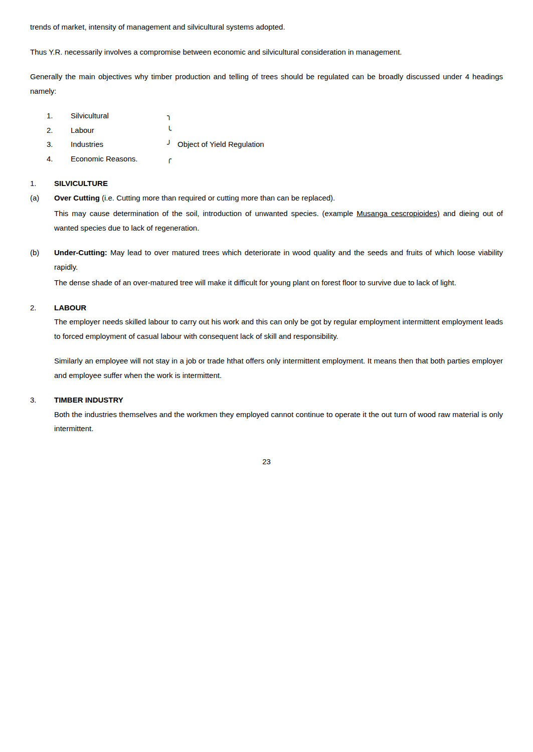trends of market, intensity of management and silvicultural systems adopted.
Thus Y.R. necessarily involves a compromise between economic and silvicultural consideration in management.
Generally the main objectives why timber production and telling of trees should be regulated can be broadly discussed under 4 headings namely:
1. Silvicultural ╮
2. Labour ╰
3. Industries ╯ Object of Yield Regulation
4. Economic Reasons. ╭
1. SILVICULTURE
(a) Over Cutting (i.e. Cutting more than required or cutting more than can be replaced).
This may cause determination of the soil, introduction of unwanted species. (example Musanga cescropioides) and dieing out of wanted species due to lack of regeneration.
(b) Under-Cutting: May lead to over matured trees which deteriorate in wood quality and the seeds and fruits of which loose viability rapidly.
The dense shade of an over-matured tree will make it difficult for young plant on forest floor to survive due to lack of light.
2. LABOUR
The employer needs skilled labour to carry out his work and this can only be got by regular employment intermittent employment leads to forced employment of casual labour with consequent lack of skill and responsibility.
Similarly an employee will not stay in a job or trade hthat offers only intermittent employment. It means then that both parties employer and employee suffer when the work is intermittent.
3. TIMBER INDUSTRY
Both the industries themselves and the workmen they employed cannot continue to operate it the out turn of wood raw material is only intermittent.
23